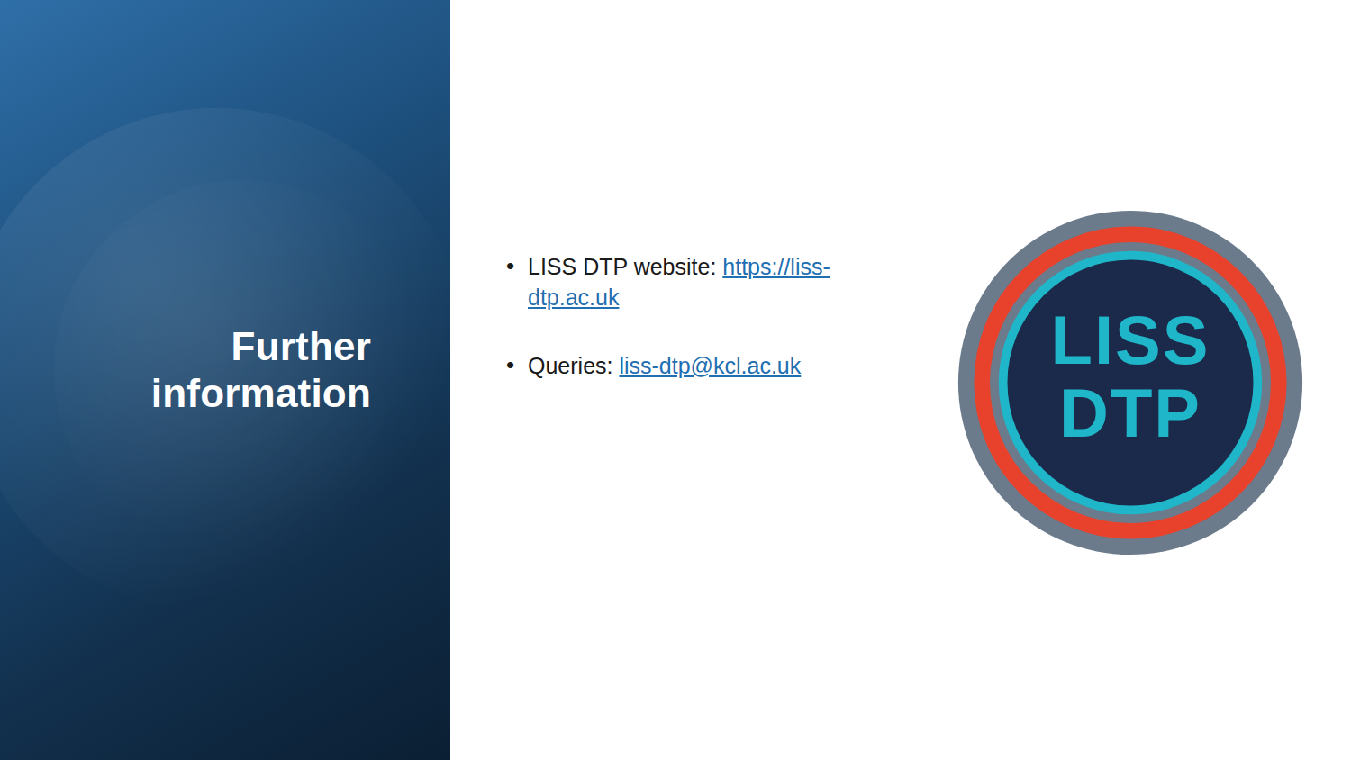Further
information
LISS DTP website: https://liss-dtp.ac.uk
Queries: liss-dtp@kcl.ac.uk
LISS DTP